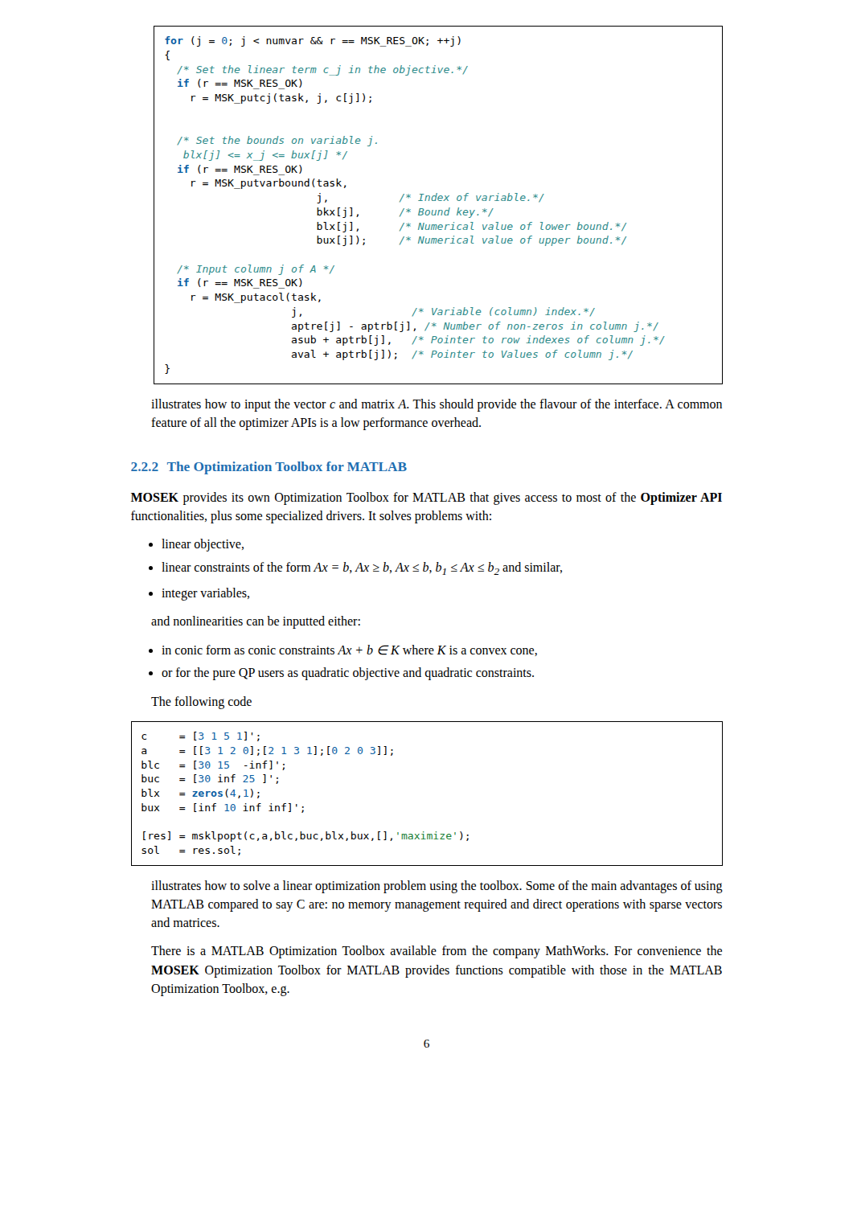for (j = 0; j < numvar && r == MSK_RES_OK; ++j)
{
  /* Set the linear term c_j in the objective.*/
  if (r == MSK_RES_OK)
    r = MSK_putcj(task, j, c[j]);


  /* Set the bounds on variable j.
   blx[j] <= x_j <= bux[j] */
  if (r == MSK_RES_OK)
    r = MSK_putvarbound(task,
                        j,           /* Index of variable.*/
                        bkx[j],      /* Bound key.*/
                        blx[j],      /* Numerical value of lower bound.*/
                        bux[j]);     /* Numerical value of upper bound.*/

  /* Input column j of A */
  if (r == MSK_RES_OK)
    r = MSK_putacol(task,
                    j,                 /* Variable (column) index.*/
                    aptre[j] - aptrb[j], /* Number of non-zeros in column j.*/
                    asub + aptrb[j],   /* Pointer to row indexes of column j.*/
                    aval + aptrb[j]);  /* Pointer to Values of column j.*/
}
illustrates how to input the vector c and matrix A. This should provide the flavour of the interface. A common feature of all the optimizer APIs is a low performance overhead.
2.2.2 The Optimization Toolbox for MATLAB
MOSEK provides its own Optimization Toolbox for MATLAB that gives access to most of the Optimizer API functionalities, plus some specialized drivers. It solves problems with:
linear objective,
linear constraints of the form Ax = b, Ax ≥ b, Ax ≤ b, b1 ≤ Ax ≤ b2 and similar,
integer variables,
and nonlinearities can be inputted either:
in conic form as conic constraints Ax + b ∈ K where K is a convex cone,
or for the pure QP users as quadratic objective and quadratic constraints.
The following code
c     = [3 1 5 1]';
a     = [[3 1 2 0];[2 1 3 1];[0 2 0 3]];
blc   = [30 15  -inf]';
buc   = [30 inf 25 ]';
blx   = zeros(4,1);
bux   = [inf 10 inf inf]';

[res] = msklpopt(c,a,blc,buc,blx,bux,[],'maximize');
sol   = res.sol;
illustrates how to solve a linear optimization problem using the toolbox. Some of the main advantages of using MATLAB compared to say C are: no memory management required and direct operations with sparse vectors and matrices.
There is a MATLAB Optimization Toolbox available from the company MathWorks. For convenience the MOSEK Optimization Toolbox for MATLAB provides functions compatible with those in the MATLAB Optimization Toolbox, e.g.
6